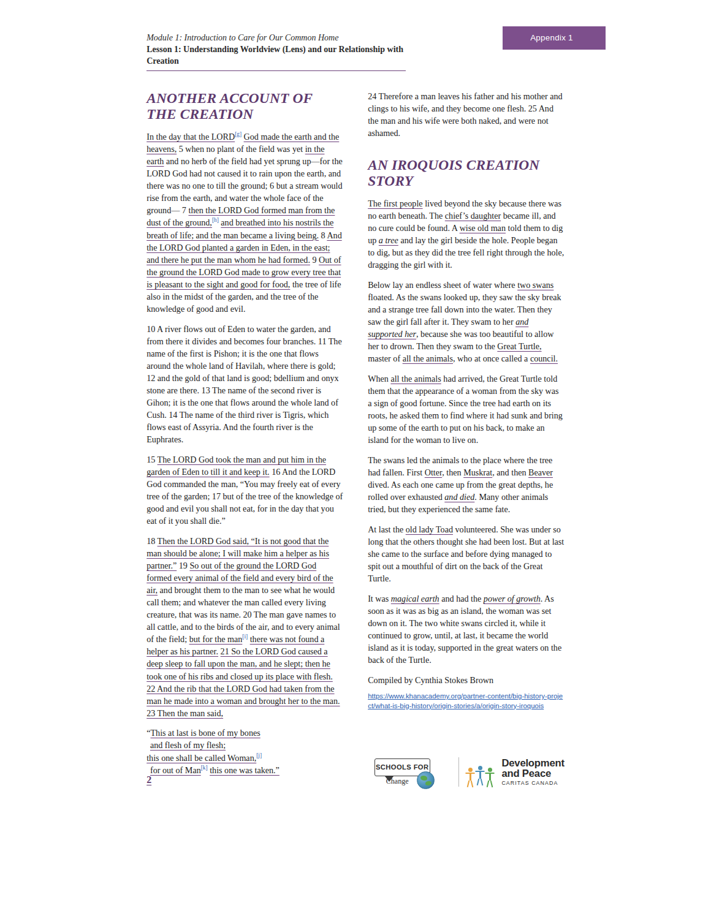Module 1: Introduction to Care for Our Common Home
Lesson 1: Understanding Worldview (Lens) and our Relationship with Creation
Appendix 1
ANOTHER ACCOUNT OF THE CREATION
In the day that the LORD[g] God made the earth and the heavens, 5 when no plant of the field was yet in the earth and no herb of the field had yet sprung up—for the LORD God had not caused it to rain upon the earth, and there was no one to till the ground; 6 but a stream would rise from the earth, and water the whole face of the ground— 7 then the LORD God formed man from the dust of the ground,[h] and breathed into his nostrils the breath of life; and the man became a living being. 8 And the LORD God planted a garden in Eden, in the east; and there he put the man whom he had formed. 9 Out of the ground the LORD God made to grow every tree that is pleasant to the sight and good for food, the tree of life also in the midst of the garden, and the tree of the knowledge of good and evil.
10 A river flows out of Eden to water the garden, and from there it divides and becomes four branches. 11 The name of the first is Pishon; it is the one that flows around the whole land of Havilah, where there is gold; 12 and the gold of that land is good; bdellium and onyx stone are there. 13 The name of the second river is Gihon; it is the one that flows around the whole land of Cush. 14 The name of the third river is Tigris, which flows east of Assyria. And the fourth river is the Euphrates.
15 The LORD God took the man and put him in the garden of Eden to till it and keep it. 16 And the LORD God commanded the man, “You may freely eat of every tree of the garden; 17 but of the tree of the knowledge of good and evil you shall not eat, for in the day that you eat of it you shall die.”
18 Then the LORD God said, “It is not good that the man should be alone; I will make him a helper as his partner.” 19 So out of the ground the LORD God formed every animal of the field and every bird of the air, and brought them to the man to see what he would call them; and whatever the man called every living creature, that was its name. 20 The man gave names to all cattle, and to the birds of the air, and to every animal of the field; but for the man[i] there was not found a helper as his partner. 21 So the LORD God caused a deep sleep to fall upon the man, and he slept; then he took one of his ribs and closed up its place with flesh. 22 And the rib that the LORD God had taken from the man he made into a woman and brought her to the man. 23 Then the man said,
“This at last is bone of my bones
and flesh of my flesh;
this one shall be called Woman,[j]
for out of Man[k] this one was taken.”
24 Therefore a man leaves his father and his mother and clings to his wife, and they become one flesh. 25 And the man and his wife were both naked, and were not ashamed.
AN IROQUOIS CREATION STORY
The first people lived beyond the sky because there was no earth beneath. The chief’s daughter became ill, and no cure could be found. A wise old man told them to dig up a tree and lay the girl beside the hole. People began to dig, but as they did the tree fell right through the hole, dragging the girl with it.
Below lay an endless sheet of water where two swans floated. As the swans looked up, they saw the sky break and a strange tree fall down into the water. Then they saw the girl fall after it. They swam to her and supported her, because she was too beautiful to allow her to drown. Then they swam to the Great Turtle, master of all the animals, who at once called a council.
When all the animals had arrived, the Great Turtle told them that the appearance of a woman from the sky was a sign of good fortune. Since the tree had earth on its roots, he asked them to find where it had sunk and bring up some of the earth to put on his back, to make an island for the woman to live on.
The swans led the animals to the place where the tree had fallen. First Otter, then Muskrat, and then Beaver dived. As each one came up from the great depths, he rolled over exhausted and died. Many other animals tried, but they experienced the same fate.
At last the old lady Toad volunteered. She was under so long that the others thought she had been lost. But at last she came to the surface and before dying managed to spit out a mouthful of dirt on the back of the Great Turtle.
It was magical earth and had the power of growth. As soon as it was as big as an island, the woman was set down on it. The two white swans circled it, while it continued to grow, until, at last, it became the world island as it is today, supported in the great waters on the back of the Turtle.
Compiled by Cynthia Stokes Brown
https://www.khanacademy.org/partner-content/big-history-project/what-is-big-history/origin-stories/a/origin-story-iroquois
2
SCHOOLS FOR
Change
Development
and Peace
CARITAS CANADA